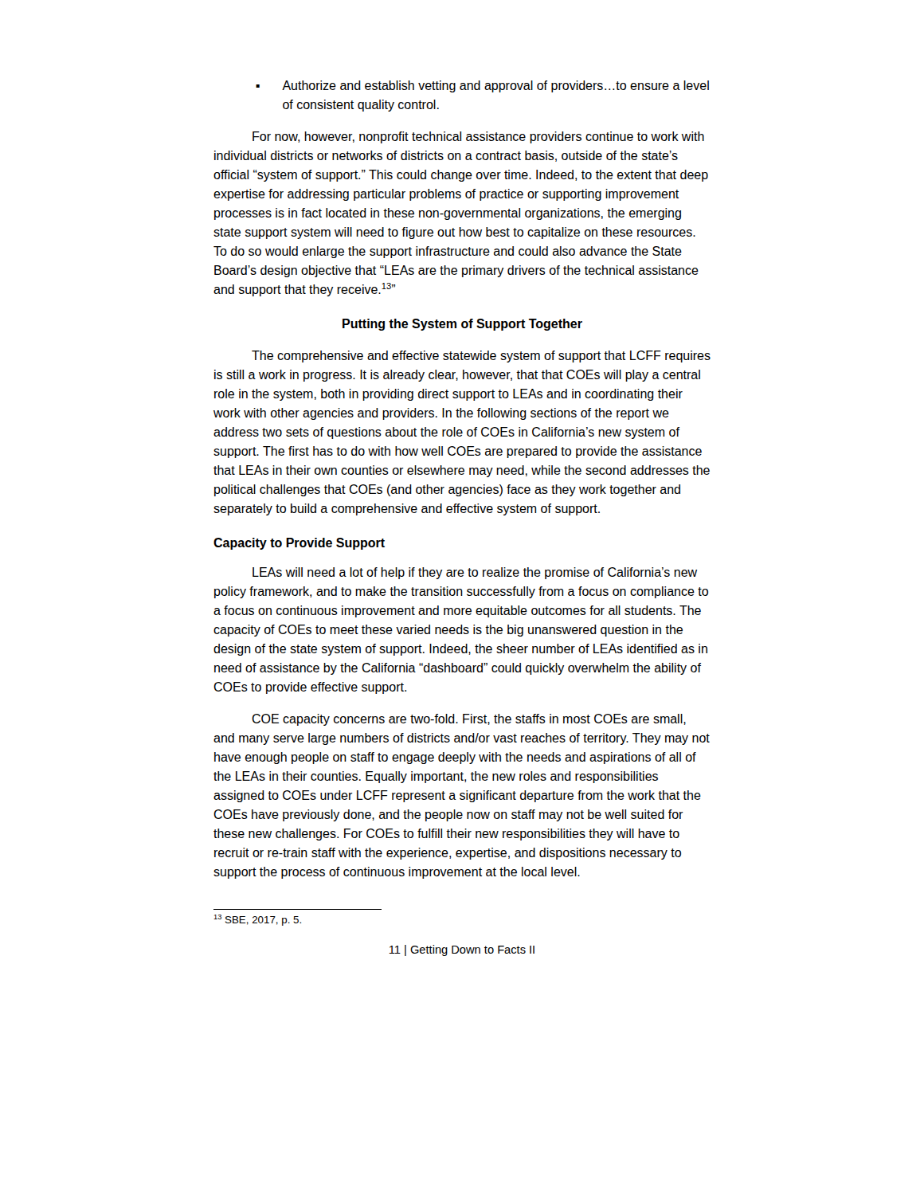Authorize and establish vetting and approval of providers…to ensure a level of consistent quality control.
For now, however, nonprofit technical assistance providers continue to work with individual districts or networks of districts on a contract basis, outside of the state’s official “system of support.” This could change over time. Indeed, to the extent that deep expertise for addressing particular problems of practice or supporting improvement processes is in fact located in these non-governmental organizations, the emerging state support system will need to figure out how best to capitalize on these resources. To do so would enlarge the support infrastructure and could also advance the State Board’s design objective that “LEAs are the primary drivers of the technical assistance and support that they receive.13”
Putting the System of Support Together
The comprehensive and effective statewide system of support that LCFF requires is still a work in progress. It is already clear, however, that that COEs will play a central role in the system, both in providing direct support to LEAs and in coordinating their work with other agencies and providers. In the following sections of the report we address two sets of questions about the role of COEs in California’s new system of support. The first has to do with how well COEs are prepared to provide the assistance that LEAs in their own counties or elsewhere may need, while the second addresses the political challenges that COEs (and other agencies) face as they work together and separately to build a comprehensive and effective system of support.
Capacity to Provide Support
LEAs will need a lot of help if they are to realize the promise of California’s new policy framework, and to make the transition successfully from a focus on compliance to a focus on continuous improvement and more equitable outcomes for all students. The capacity of COEs to meet these varied needs is the big unanswered question in the design of the state system of support. Indeed, the sheer number of LEAs identified as in need of assistance by the California “dashboard” could quickly overwhelm the ability of COEs to provide effective support.
COE capacity concerns are two-fold. First, the staffs in most COEs are small, and many serve large numbers of districts and/or vast reaches of territory. They may not have enough people on staff to engage deeply with the needs and aspirations of all of the LEAs in their counties. Equally important, the new roles and responsibilities assigned to COEs under LCFF represent a significant departure from the work that the COEs have previously done, and the people now on staff may not be well suited for these new challenges. For COEs to fulfill their new responsibilities they will have to recruit or re-train staff with the experience, expertise, and dispositions necessary to support the process of continuous improvement at the local level.
13 SBE, 2017, p. 5.
11 | Getting Down to Facts II